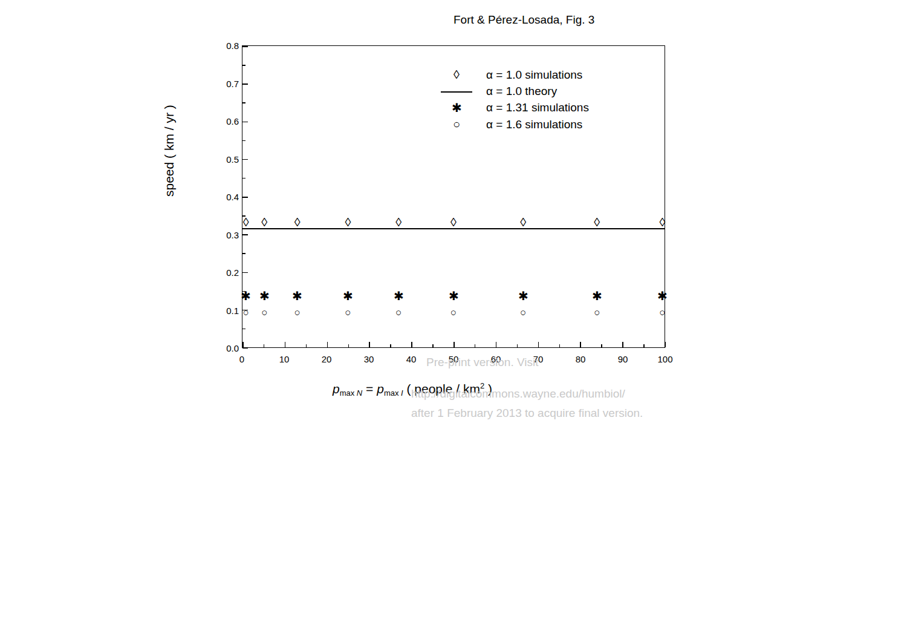Fort & Pérez-Losada, Fig. 3
speed ( km / yr )
pmax N = pmax I ( people / km2 )
0.8
0.7
0.6
0.5
0.4
0.3
0.2
0.1
0.0
0
10
20
30
40
50
60
70
80
90
100
◊
◊
◊
◊
◊
◊
◊
◊
◊
✱
✱
✱
✱
✱
✱
✱
✱
✱
○
○
○
○
○
○
○
○
○
| ◊ | α = 1.0 simulations |
| | α = 1.0 theory |
| ✱ | α = 1.31 simulations |
| ○ | α = 1.6 simulations |
Pre-print version. Visit
http://digitalcommons.wayne.edu/humbiol/
after 1 February 2013 to acquire final version.